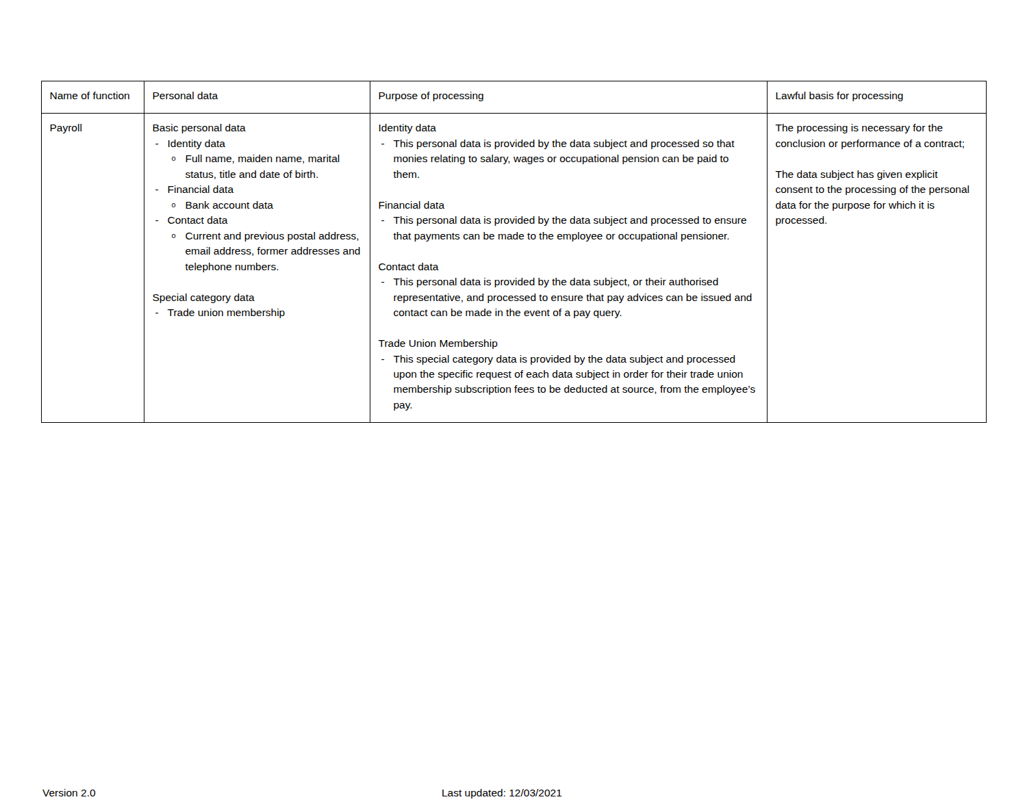| Name of function | Personal data | Purpose of processing | Lawful basis for processing |
| --- | --- | --- | --- |
| Payroll | Basic personal data Identity data Full name, maiden name, marital status, title and date of birth. Financial data Bank account data Contact data Current and previous postal address, email address, former addresses and telephone numbers. Special category data Trade union membership | Identity data This personal data is provided by the data subject and processed so that monies relating to salary, wages or occupational pension can be paid to them. Financial data This personal data is provided by the data subject and processed to ensure that payments can be made to the employee or occupational pensioner. Contact data This personal data is provided by the data subject, or their authorised representative, and processed to ensure that pay advices can be issued and contact can be made in the event of a pay query. Trade Union Membership This special category data is provided by the data subject and processed upon the specific request of each data subject in order for their trade union membership subscription fees to be deducted at source, from the employee’s pay. | The processing is necessary for the conclusion or performance of a contract; The data subject has given explicit consent to the processing of the personal data for the purpose for which it is processed. |
Version 2.0 Last updated: 12/03/2021